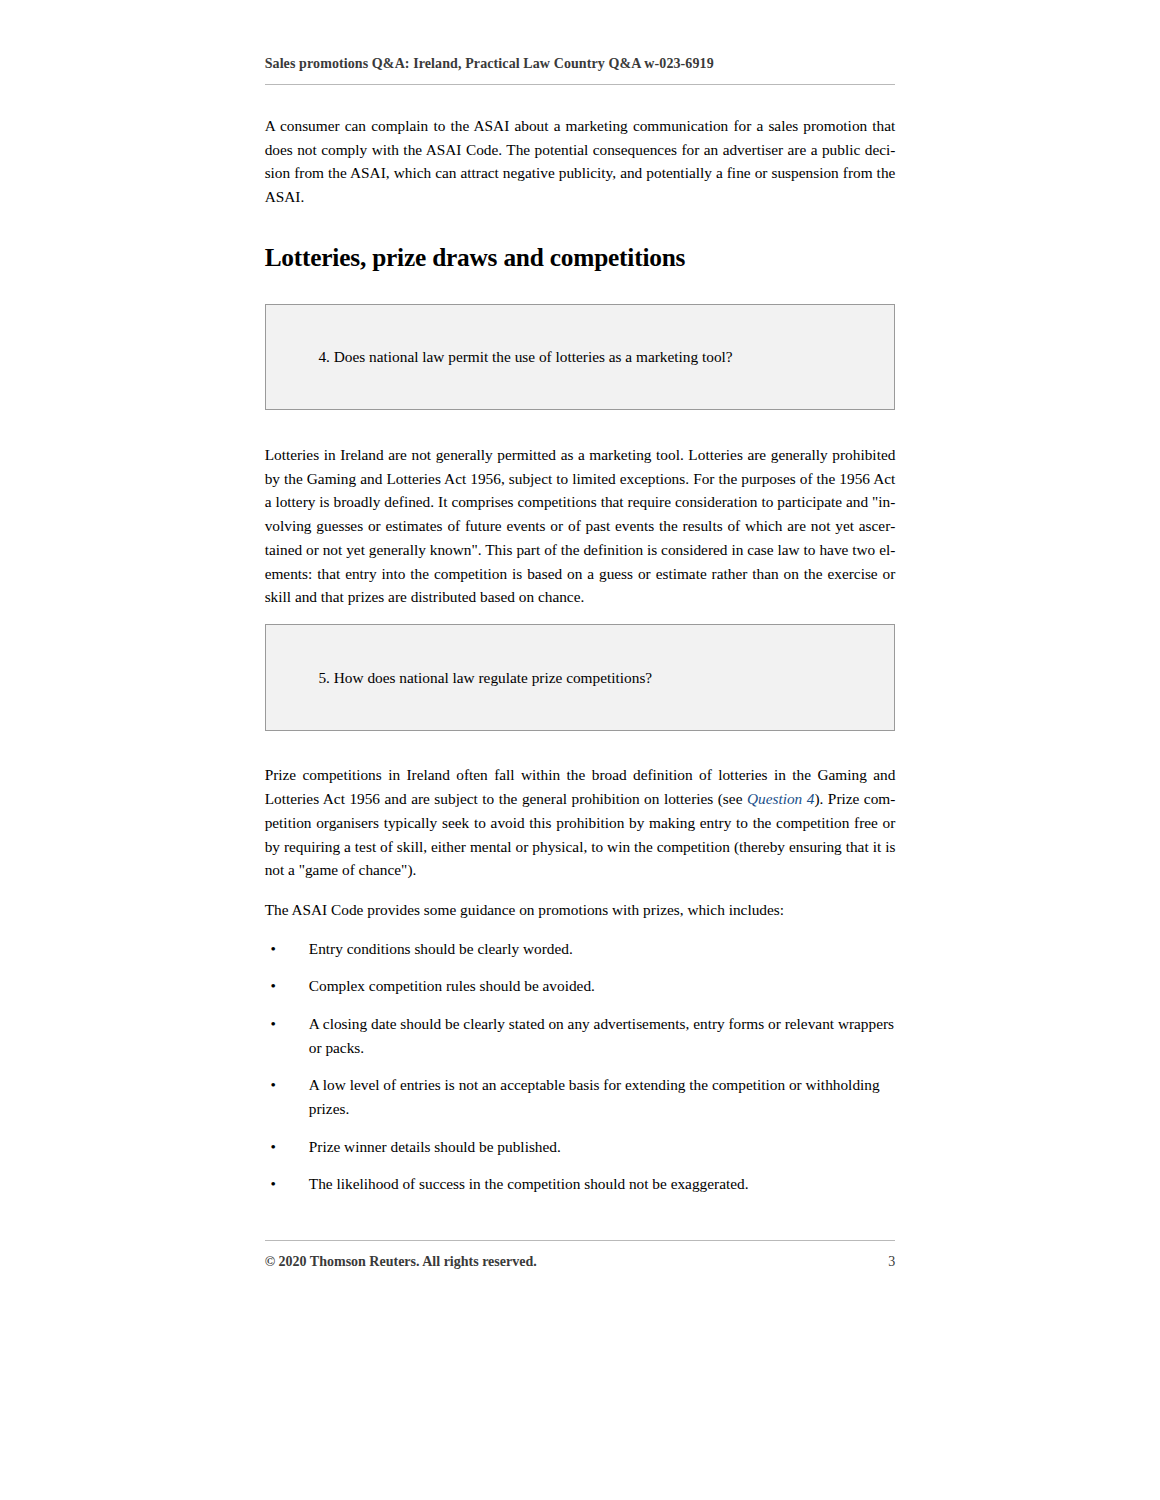Sales promotions Q&A: Ireland, Practical Law Country Q&A w-023-6919
A consumer can complain to the ASAI about a marketing communication for a sales promotion that does not comply with the ASAI Code. The potential consequences for an advertiser are a public decision from the ASAI, which can attract negative publicity, and potentially a fine or suspension from the ASAI.
Lotteries, prize draws and competitions
4. Does national law permit the use of lotteries as a marketing tool?
Lotteries in Ireland are not generally permitted as a marketing tool. Lotteries are generally prohibited by the Gaming and Lotteries Act 1956, subject to limited exceptions. For the purposes of the 1956 Act a lottery is broadly defined. It comprises competitions that require consideration to participate and "involving guesses or estimates of future events or of past events the results of which are not yet ascertained or not yet generally known". This part of the definition is considered in case law to have two elements: that entry into the competition is based on a guess or estimate rather than on the exercise or skill and that prizes are distributed based on chance.
5. How does national law regulate prize competitions?
Prize competitions in Ireland often fall within the broad definition of lotteries in the Gaming and Lotteries Act 1956 and are subject to the general prohibition on lotteries (see Question 4). Prize competition organisers typically seek to avoid this prohibition by making entry to the competition free or by requiring a test of skill, either mental or physical, to win the competition (thereby ensuring that it is not a "game of chance").
The ASAI Code provides some guidance on promotions with prizes, which includes:
Entry conditions should be clearly worded.
Complex competition rules should be avoided.
A closing date should be clearly stated on any advertisements, entry forms or relevant wrappers or packs.
A low level of entries is not an acceptable basis for extending the competition or withholding prizes.
Prize winner details should be published.
The likelihood of success in the competition should not be exaggerated.
© 2020 Thomson Reuters. All rights reserved. 3